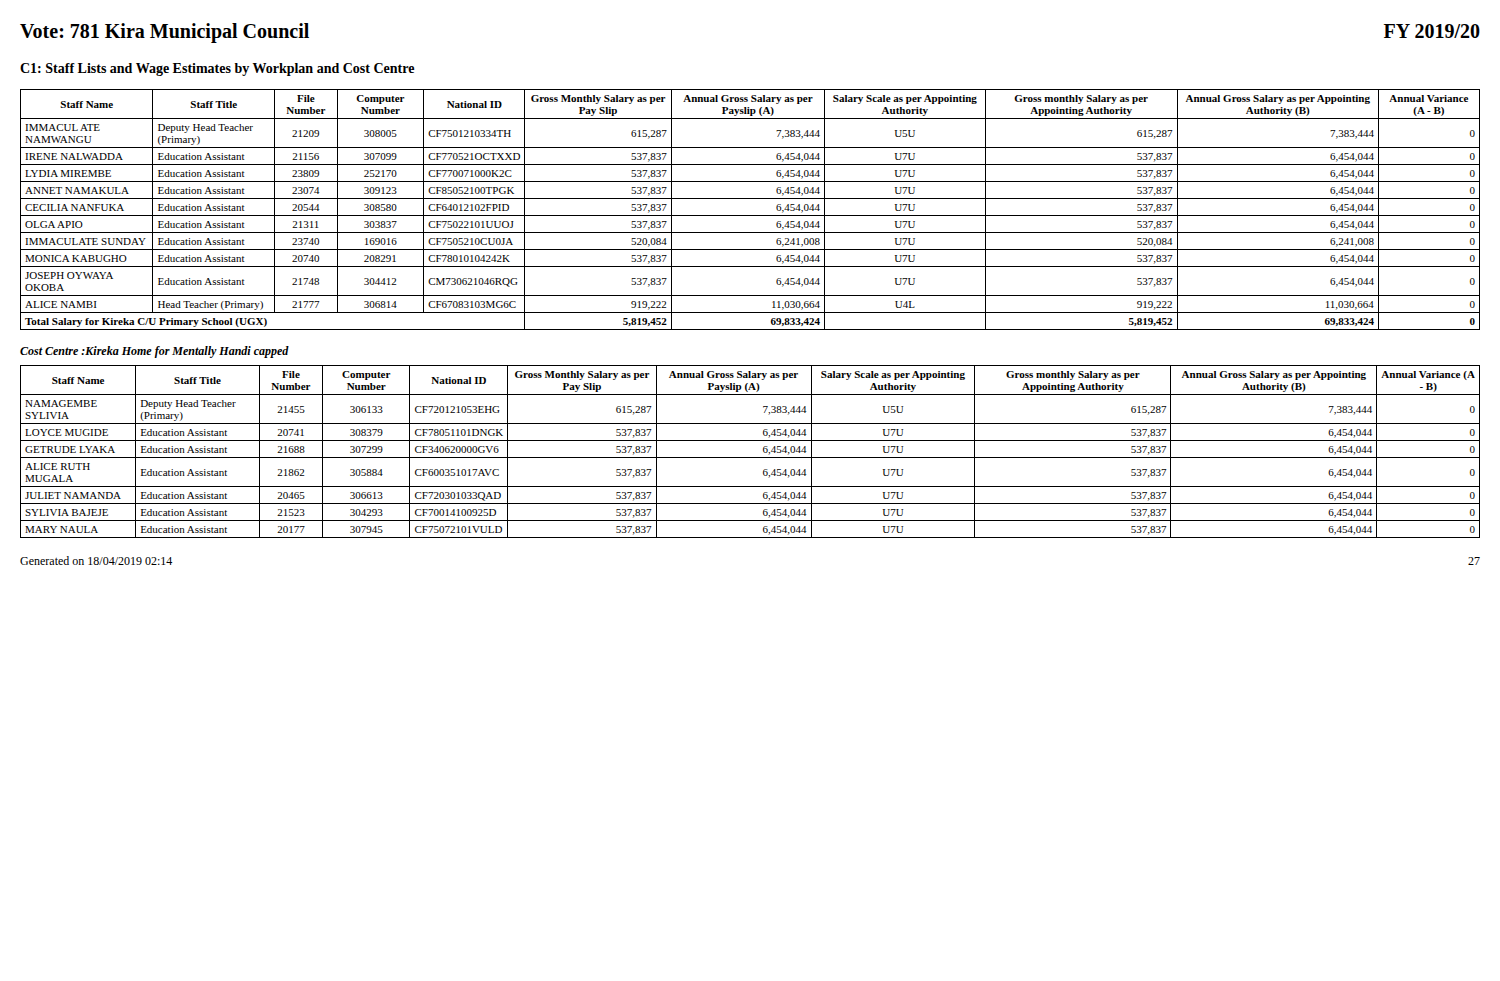Vote: 781 Kira Municipal Council FY 2019/20
C1: Staff Lists and Wage Estimates by Workplan and Cost Centre
| Staff Name | Staff Title | File Number | Computer Number | National ID | Gross Monthly Salary as per Pay Slip | Annual Gross Salary as per Payslip (A) | Salary Scale as per Appointing Authority | Gross monthly Salary as per Appointing Authority | Annual Gross Salary as per Appointing Authority (B) | Annual Variance (A - B) |
| --- | --- | --- | --- | --- | --- | --- | --- | --- | --- | --- |
| IMMACUL ATE NAMWANGU | Deputy Head Teacher (Primary) | 21209 | 308005 | CF7501210334TH | 615,287 | 7,383,444 | U5U | 615,287 | 7,383,444 | 0 |
| IRENE NALWADDA | Education Assistant | 21156 | 307099 | CF770521OCTXXD | 537,837 | 6,454,044 | U7U | 537,837 | 6,454,044 | 0 |
| LYDIA MIREMBE | Education Assistant | 23809 | 252170 | CF770071000K2C | 537,837 | 6,454,044 | U7U | 537,837 | 6,454,044 | 0 |
| ANNET NAMAKULA | Education Assistant | 23074 | 309123 | CF85052100TPGK | 537,837 | 6,454,044 | U7U | 537,837 | 6,454,044 | 0 |
| CECILIA NANFUKA | Education Assistant | 20544 | 308580 | CF64012102FPID | 537,837 | 6,454,044 | U7U | 537,837 | 6,454,044 | 0 |
| OLGA APIO | Education Assistant | 21311 | 303837 | CF75022101UUOJ | 537,837 | 6,454,044 | U7U | 537,837 | 6,454,044 | 0 |
| IMMACULATE SUNDAY | Education Assistant | 23740 | 169016 | CF7505210CU0JA | 520,084 | 6,241,008 | U7U | 520,084 | 6,241,008 | 0 |
| MONICA KABUGHO | Education Assistant | 20740 | 208291 | CF78010104242K | 537,837 | 6,454,044 | U7U | 537,837 | 6,454,044 | 0 |
| JOSEPH OYWAYA OKOBA | Education Assistant | 21748 | 304412 | CM730621046RQG | 537,837 | 6,454,044 | U7U | 537,837 | 6,454,044 | 0 |
| ALICE NAMBI | Head Teacher (Primary) | 21777 | 306814 | CF67083103MG6C | 919,222 | 11,030,664 | U4L | 919,222 | 11,030,664 | 0 |
| Total Salary for Kireka C/U Primary School (UGX) | 5,819,452 | 69,833,424 | | 5,819,452 | 69,833,424 | 0 |
Cost Centre :Kireka Home for Mentally Handi capped
| Staff Name | Staff Title | File Number | Computer Number | National ID | Gross Monthly Salary as per Pay Slip | Annual Gross Salary as per Payslip (A) | Salary Scale as per Appointing Authority | Gross monthly Salary as per Appointing Authority | Annual Gross Salary as per Appointing Authority (B) | Annual Variance (A - B) |
| --- | --- | --- | --- | --- | --- | --- | --- | --- | --- | --- |
| NAMAGEMBE SYLIVIA | Deputy Head Teacher (Primary) | 21455 | 306133 | CF720121053EHG | 615,287 | 7,383,444 | U5U | 615,287 | 7,383,444 | 0 |
| LOYCE MUGIDE | Education Assistant | 20741 | 308379 | CF78051101DNGK | 537,837 | 6,454,044 | U7U | 537,837 | 6,454,044 | 0 |
| GETRUDE LYAKA | Education Assistant | 21688 | 307299 | CF340620000GV6 | 537,837 | 6,454,044 | U7U | 537,837 | 6,454,044 | 0 |
| ALICE RUTH MUGALA | Education Assistant | 21862 | 305884 | CF600351017AVC | 537,837 | 6,454,044 | U7U | 537,837 | 6,454,044 | 0 |
| JULIET NAMANDA | Education Assistant | 20465 | 306613 | CF720301033QAD | 537,837 | 6,454,044 | U7U | 537,837 | 6,454,044 | 0 |
| SYLIVIA BAJEJE | Education Assistant | 21523 | 304293 | CF70014100925D | 537,837 | 6,454,044 | U7U | 537,837 | 6,454,044 | 0 |
| MARY NAULA | Education Assistant | 20177 | 307945 | CF75072101VULD | 537,837 | 6,454,044 | U7U | 537,837 | 6,454,044 | 0 |
Generated on 18/04/2019 02:14 27